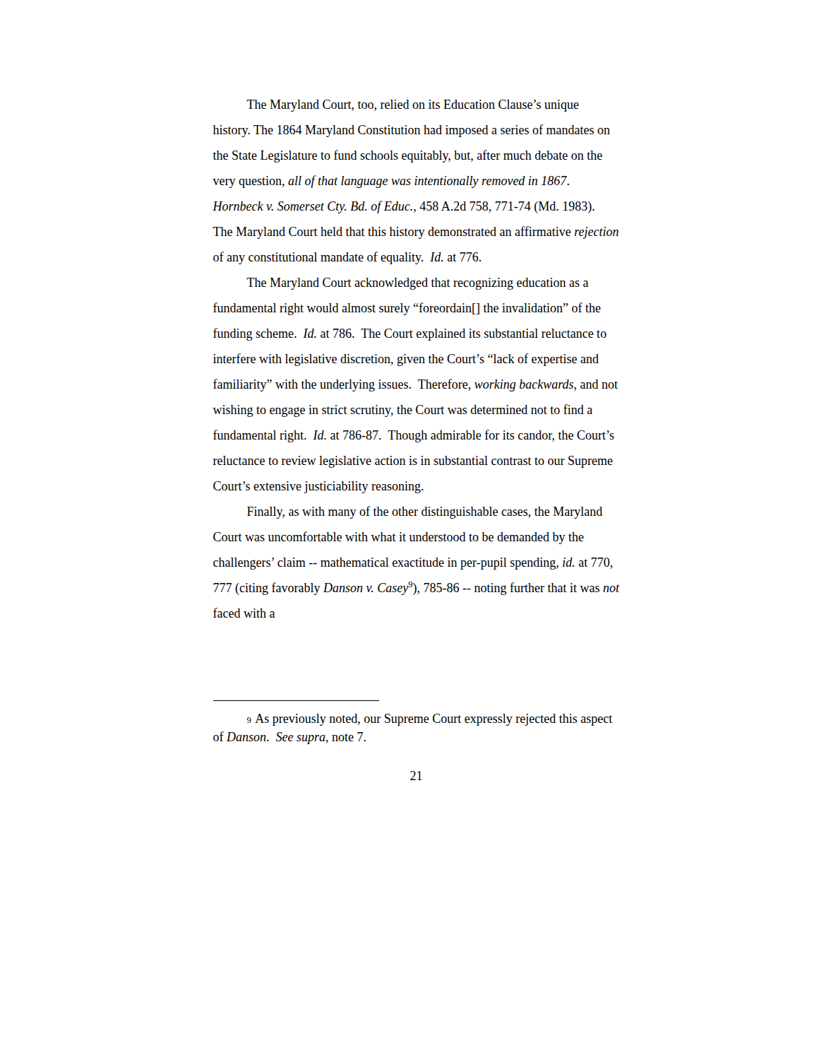The Maryland Court, too, relied on its Education Clause’s unique history. The 1864 Maryland Constitution had imposed a series of mandates on the State Legislature to fund schools equitably, but, after much debate on the very question, all of that language was intentionally removed in 1867. Hornbeck v. Somerset Cty. Bd. of Educ., 458 A.2d 758, 771-74 (Md. 1983). The Maryland Court held that this history demonstrated an affirmative rejection of any constitutional mandate of equality. Id. at 776.
The Maryland Court acknowledged that recognizing education as a fundamental right would almost surely “foreordain[] the invalidation” of the funding scheme. Id. at 786. The Court explained its substantial reluctance to interfere with legislative discretion, given the Court’s “lack of expertise and familiarity” with the underlying issues. Therefore, working backwards, and not wishing to engage in strict scrutiny, the Court was determined not to find a fundamental right. Id. at 786-87. Though admirable for its candor, the Court’s reluctance to review legislative action is in substantial contrast to our Supreme Court’s extensive justiciability reasoning.
Finally, as with many of the other distinguishable cases, the Maryland Court was uncomfortable with what it understood to be demanded by the challengers’ claim -- mathematical exactitude in per-pupil spending, id. at 770, 777 (citing favorably Danson v. Casey9), 785-86 -- noting further that it was not faced with a
9 As previously noted, our Supreme Court expressly rejected this aspect of Danson. See supra, note 7.
21